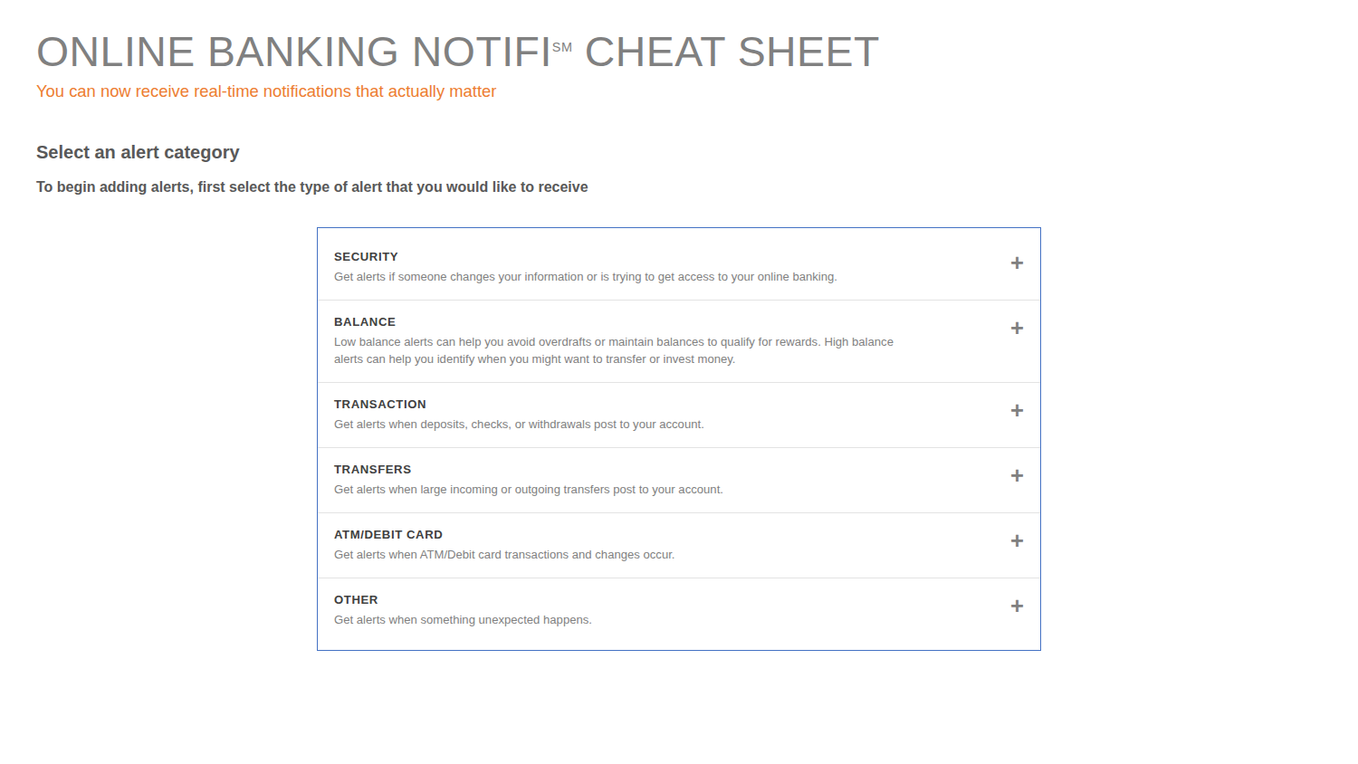ONLINE BANKING NOTIFISM CHEAT SHEET
You can now receive real-time notifications that actually matter
Select an alert category
To begin adding alerts, first select the type of alert that you would like to receive
SECURITY
Get alerts if someone changes your information or is trying to get access to your online banking.
+
BALANCE
Low balance alerts can help you avoid overdrafts or maintain balances to qualify for rewards. High balance alerts can help you identify when you might want to transfer or invest money.
+
TRANSACTION
Get alerts when deposits, checks, or withdrawals post to your account.
+
TRANSFERS
Get alerts when large incoming or outgoing transfers post to your account.
+
ATM/DEBIT CARD
Get alerts when ATM/Debit card transactions and changes occur.
+
OTHER
Get alerts when something unexpected happens.
+